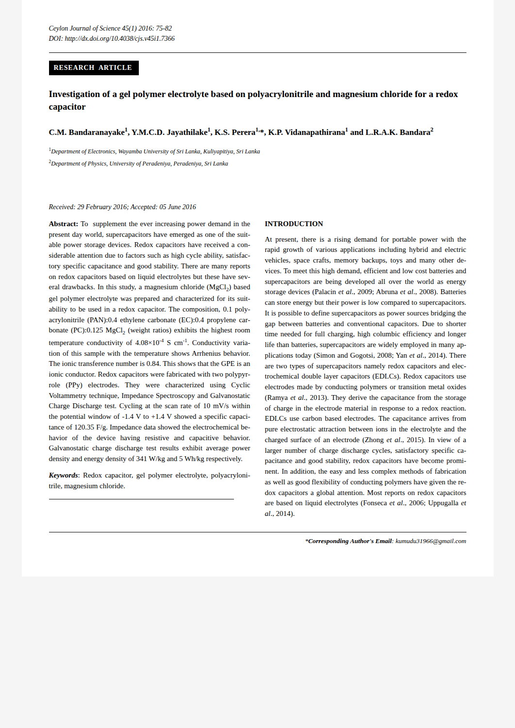Ceylon Journal of Science 45(1) 2016: 75-82
DOI: http://dx.doi.org/10.4038/cjs.v45i1.7366
RESEARCH ARTICLE
Investigation of a gel polymer electrolyte based on polyacrylonitrile and magnesium chloride for a redox capacitor
C.M. Bandaranayake1, Y.M.C.D. Jayathilake1, K.S. Perera1,*, K.P. Vidanapathirana1 and L.R.A.K. Bandara2
1Department of Electronics, Wayamba University of Sri Lanka, Kuliyapitiya, Sri Lanka
2Department of Physics, University of Peradeniya, Peradeniya, Sri Lanka
Received: 29 February 2016; Accepted: 05 June 2016
Abstract: To supplement the ever increasing power demand in the present day world, supercapacitors have emerged as one of the suitable power storage devices. Redox capacitors have received a considerable attention due to factors such as high cycle ability, satisfactory specific capacitance and good stability. There are many reports on redox capacitors based on liquid electrolytes but these have several drawbacks. In this study, a magnesium chloride (MgCl2) based gel polymer electrolyte was prepared and characterized for its suitability to be used in a redox capacitor. The composition, 0.1 polyacrylonitrile (PAN):0.4 ethylene carbonate (EC):0.4 propylene carbonate (PC):0.125 MgCl2 (weight ratios) exhibits the highest room temperature conductivity of 4.08×10-4 S cm-1. Conductivity variation of this sample with the temperature shows Arrhenius behavior. The ionic transference number is 0.84. This shows that the GPE is an ionic conductor. Redox capacitors were fabricated with two polypyrrole (PPy) electrodes. They were characterized using Cyclic Voltammetry technique, Impedance Spectroscopy and Galvanostatic Charge Discharge test. Cycling at the scan rate of 10 mV/s within the potential window of -1.4 V to +1.4 V showed a specific capacitance of 120.35 F/g. Impedance data showed the electrochemical behavior of the device having resistive and capacitive behavior. Galvanostatic charge discharge test results exhibit average power density and energy density of 341 W/kg and 5 Wh/kg respectively.
Keywords: Redox capacitor, gel polymer electrolyte, polyacrylonitrile, magnesium chloride.
INTRODUCTION
At present, there is a rising demand for portable power with the rapid growth of various applications including hybrid and electric vehicles, space crafts, memory backups, toys and many other devices. To meet this high demand, efficient and low cost batteries and supercapacitors are being developed all over the world as energy storage devices (Palacin et al., 2009; Abruna et al., 2008). Batteries can store energy but their power is low compared to supercapacitors. It is possible to define supercapacitors as power sources bridging the gap between batteries and conventional capacitors. Due to shorter time needed for full charging, high columbic efficiency and longer life than batteries, supercapacitors are widely employed in many applications today (Simon and Gogotsi, 2008; Yan et al., 2014). There are two types of supercapacitors namely redox capacitors and electrochemical double layer capacitors (EDLCs). Redox capacitors use electrodes made by conducting polymers or transition metal oxides (Ramya et al., 2013). They derive the capacitance from the storage of charge in the electrode material in response to a redox reaction. EDLCs use carbon based electrodes. The capacitance arrives from pure electrostatic attraction between ions in the electrolyte and the charged surface of an electrode (Zhong et al., 2015). In view of a larger number of charge discharge cycles, satisfactory specific capacitance and good stability, redox capacitors have become prominent. In addition, the easy and less complex methods of fabrication as well as good flexibility of conducting polymers have given the redox capacitors a global attention. Most reports on redox capacitors are based on liquid electrolytes (Fonseca et al., 2006; Uppugalla et al., 2014).
*Corresponding Author's Email: kumudu31966@gmail.com